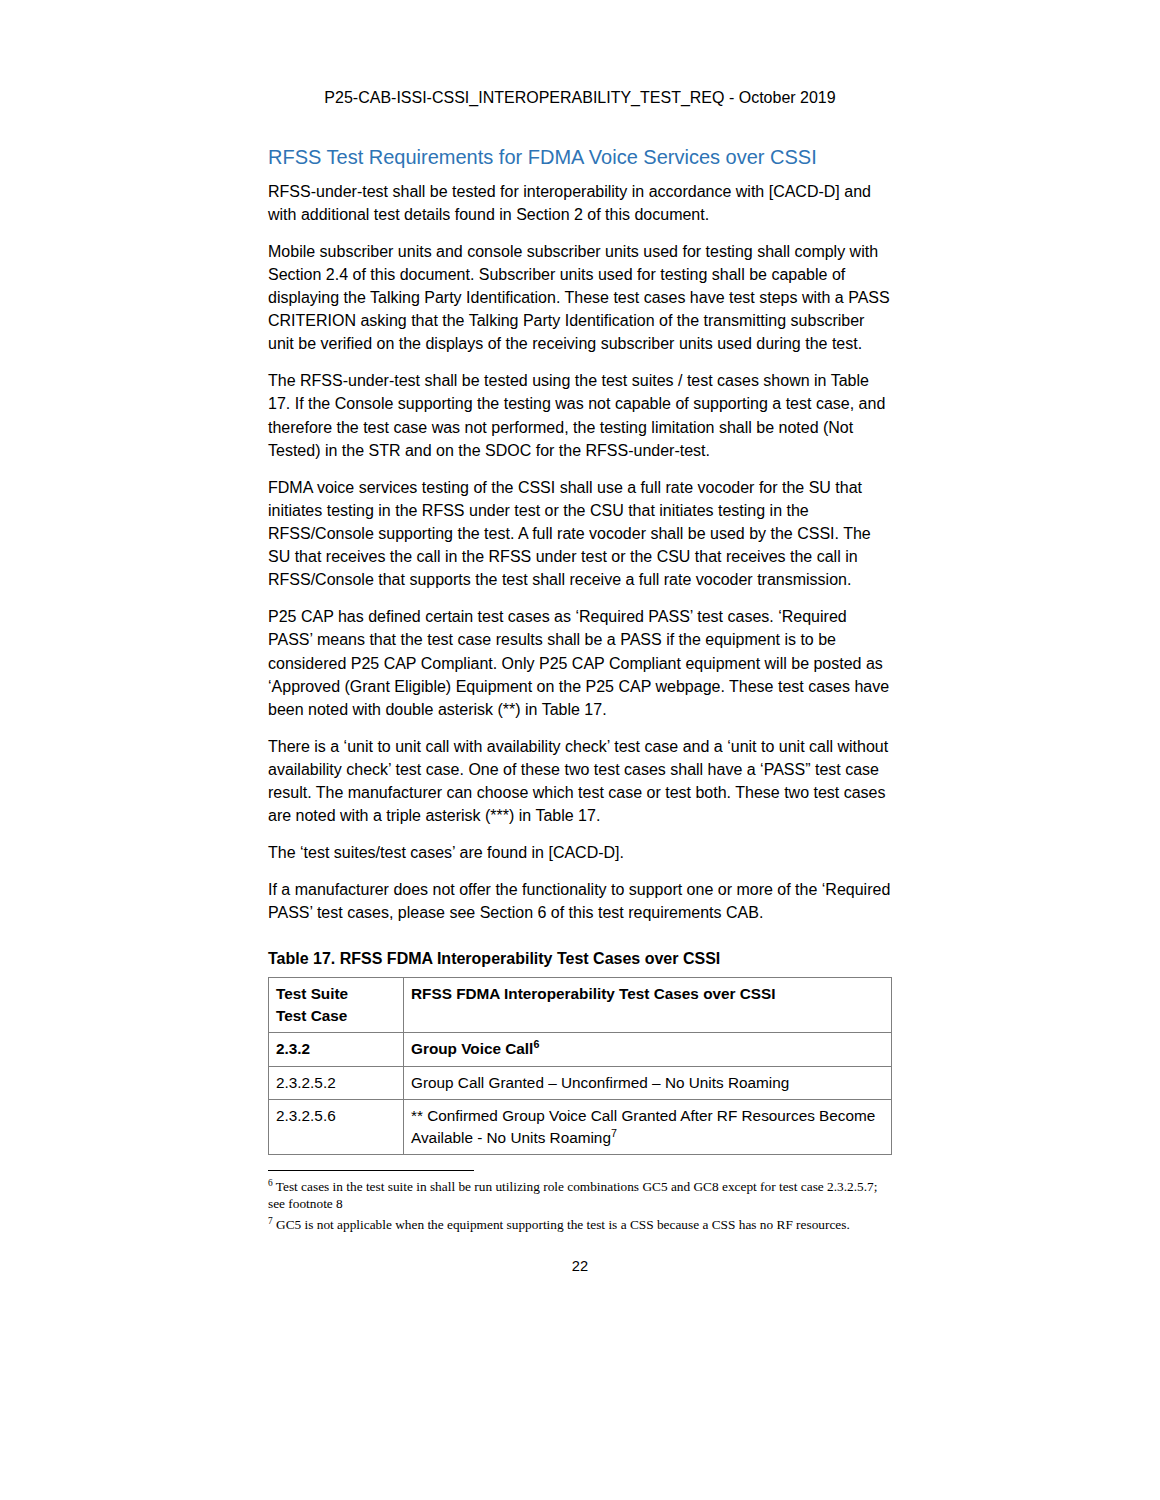P25-CAB-ISSI-CSSI_INTEROPERABILITY_TEST_REQ - October 2019
RFSS Test Requirements for FDMA Voice Services over CSSI
RFSS-under-test shall be tested for interoperability in accordance with [CACD-D] and with additional test details found in Section 2 of this document.
Mobile subscriber units and console subscriber units used for testing shall comply with Section 2.4 of this document. Subscriber units used for testing shall be capable of displaying the Talking Party Identification. These test cases have test steps with a PASS CRITERION asking that the Talking Party Identification of the transmitting subscriber unit be verified on the displays of the receiving subscriber units used during the test.
The RFSS-under-test shall be tested using the test suites / test cases shown in Table 17. If the Console supporting the testing was not capable of supporting a test case, and therefore the test case was not performed, the testing limitation shall be noted (Not Tested) in the STR and on the SDOC for the RFSS-under-test.
FDMA voice services testing of the CSSI shall use a full rate vocoder for the SU that initiates testing in the RFSS under test or the CSU that initiates testing in the RFSS/Console supporting the test. A full rate vocoder shall be used by the CSSI. The SU that receives the call in the RFSS under test or the CSU that receives the call in RFSS/Console that supports the test shall receive a full rate vocoder transmission.
P25 CAP has defined certain test cases as ‘Required PASS’ test cases. ‘Required PASS’ means that the test case results shall be a PASS if the equipment is to be considered P25 CAP Compliant. Only P25 CAP Compliant equipment will be posted as ‘Approved (Grant Eligible) Equipment on the P25 CAP webpage. These test cases have been noted with double asterisk (**) in Table 17.
There is a ‘unit to unit call with availability check’ test case and a ‘unit to unit call without availability check’ test case. One of these two test cases shall have a ‘PASS” test case result. The manufacturer can choose which test case or test both. These two test cases are noted with a triple asterisk (***) in Table 17.
The ‘test suites/test cases’ are found in [CACD-D].
If a manufacturer does not offer the functionality to support one or more of the ‘Required PASS’ test cases, please see Section 6 of this test requirements CAB.
Table 17. RFSS FDMA Interoperability Test Cases over CSSI
| Test Suite Test Case | RFSS FDMA Interoperability Test Cases over CSSI |
| --- | --- |
| 2.3.2 | Group Voice Call 6 |
| 2.3.2.5.2 | Group Call Granted – Unconfirmed – No Units Roaming |
| 2.3.2.5.6 | ** Confirmed Group Voice Call Granted After RF Resources Become Available - No Units Roaming 7 |
6 Test cases in the test suite in shall be run utilizing role combinations GC5 and GC8 except for test case 2.3.2.5.7; see footnote 8
7 GC5 is not applicable when the equipment supporting the test is a CSS because a CSS has no RF resources.
22